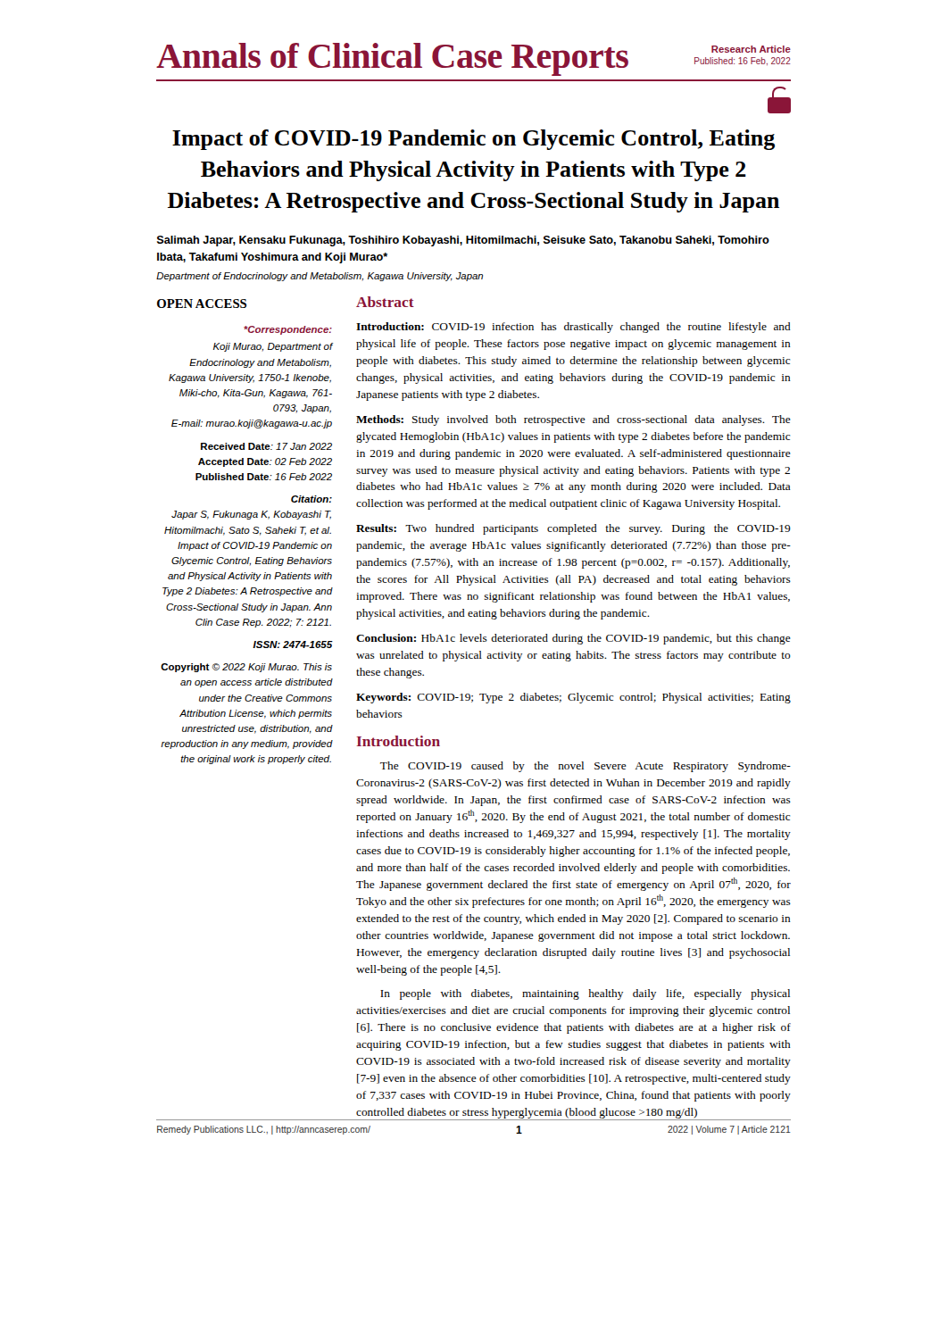Annals of Clinical Case Reports
Research Article
Published: 16 Feb, 2022
Impact of COVID-19 Pandemic on Glycemic Control, Eating Behaviors and Physical Activity in Patients with Type 2 Diabetes: A Retrospective and Cross-Sectional Study in Japan
Salimah Japar, Kensaku Fukunaga, Toshihiro Kobayashi, Hitomilmachi, Seisuke Sato, Takanobu Saheki, Tomohiro Ibata, Takafumi Yoshimura and Koji Murao*
Department of Endocrinology and Metabolism, Kagawa University, Japan
OPEN ACCESS
*Correspondence: Koji Murao, Department of Endocrinology and Metabolism, Kagawa University, 1750-1 Ikenobe, Miki-cho, Kita-Gun, Kagawa, 761-0793, Japan,
E-mail: murao.koji@kagawa-u.ac.jp
Received Date: 17 Jan 2022
Accepted Date: 02 Feb 2022
Published Date: 16 Feb 2022
Citation:
Japar S, Fukunaga K, Kobayashi T, Hitomilmachi, Sato S, Saheki T, et al. Impact of COVID-19 Pandemic on Glycemic Control, Eating Behaviors and Physical Activity in Patients with Type 2 Diabetes: A Retrospective and Cross-Sectional Study in Japan. Ann Clin Case Rep. 2022; 7: 2121.
ISSN: 2474-1655
Copyright © 2022 Koji Murao. This is an open access article distributed under the Creative Commons Attribution License, which permits unrestricted use, distribution, and reproduction in any medium, provided the original work is properly cited.
Abstract
Introduction: COVID-19 infection has drastically changed the routine lifestyle and physical life of people. These factors pose negative impact on glycemic management in people with diabetes. This study aimed to determine the relationship between glycemic changes, physical activities, and eating behaviors during the COVID-19 pandemic in Japanese patients with type 2 diabetes.
Methods: Study involved both retrospective and cross-sectional data analyses. The glycated Hemoglobin (HbA1c) values in patients with type 2 diabetes before the pandemic in 2019 and during pandemic in 2020 were evaluated. A self-administered questionnaire survey was used to measure physical activity and eating behaviors. Patients with type 2 diabetes who had HbA1c values ≥ 7% at any month during 2020 were included. Data collection was performed at the medical outpatient clinic of Kagawa University Hospital.
Results: Two hundred participants completed the survey. During the COVID-19 pandemic, the average HbA1c values significantly deteriorated (7.72%) than those pre-pandemics (7.57%), with an increase of 1.98 percent (p=0.002, r= -0.157). Additionally, the scores for All Physical Activities (all PA) decreased and total eating behaviors improved. There was no significant relationship was found between the HbA1 values, physical activities, and eating behaviors during the pandemic.
Conclusion: HbA1c levels deteriorated during the COVID-19 pandemic, but this change was unrelated to physical activity or eating habits. The stress factors may contribute to these changes.
Keywords: COVID-19; Type 2 diabetes; Glycemic control; Physical activities; Eating behaviors
Introduction
The COVID-19 caused by the novel Severe Acute Respiratory Syndrome-Coronavirus-2 (SARS-CoV-2) was first detected in Wuhan in December 2019 and rapidly spread worldwide. In Japan, the first confirmed case of SARS-CoV-2 infection was reported on January 16th, 2020. By the end of August 2021, the total number of domestic infections and deaths increased to 1,469,327 and 15,994, respectively [1]. The mortality cases due to COVID-19 is considerably higher accounting for 1.1% of the infected people, and more than half of the cases recorded involved elderly and people with comorbidities. The Japanese government declared the first state of emergency on April 07th, 2020, for Tokyo and the other six prefectures for one month; on April 16th, 2020, the emergency was extended to the rest of the country, which ended in May 2020 [2]. Compared to scenario in other countries worldwide, Japanese government did not impose a total strict lockdown. However, the emergency declaration disrupted daily routine lives [3] and psychosocial well-being of the people [4,5].
In people with diabetes, maintaining healthy daily life, especially physical activities/exercises and diet are crucial components for improving their glycemic control [6]. There is no conclusive evidence that patients with diabetes are at a higher risk of acquiring COVID-19 infection, but a few studies suggest that diabetes in patients with COVID-19 is associated with a two-fold increased risk of disease severity and mortality [7-9] even in the absence of other comorbidities [10]. A retrospective, multi-centered study of 7,337 cases with COVID-19 in Hubei Province, China, found that patients with poorly controlled diabetes or stress hyperglycemia (blood glucose >180 mg/dl)
Remedy Publications LLC., | http://anncaserep.com/
1
2022 | Volume 7 | Article 2121